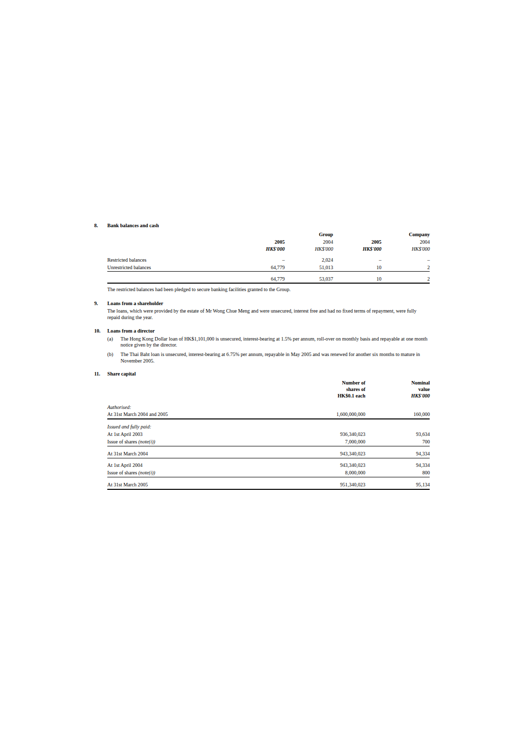8.
Bank balances and cash
| | Group | Company |
| | 2005 | 2004 | 2005 | 2004 |
| | HK$'000 | HK$'000 | HK$'000 | HK$'000 |
| Restricted balances | – | 2,024 | – | – |
| Unrestricted balances | 64,779 | 51,013 | 10 | 2 |
| | 64,779 | 53,037 | 10 | 2 |
The restricted balances had been pledged to secure banking facilities granted to the Group.
9.
Loans from a shareholder
The loans, which were provided by the estate of Mr Wong Chue Meng and were unsecured, interest free and had no fixed terms of repayment, were fully repaid during the year.
10.
Loans from a director
(a)
The Hong Kong Dollar loan of HK$1,101,000 is unsecured, interest-bearing at 1.5% per annum, roll-over on monthly basis and repayable at one month notice given by the director.
(b)
The Thai Baht loan is unsecured, interest-bearing at 6.75% per annum, repayable in May 2005 and was renewed for another six months to mature in November 2005.
11.
Share capital
| | Number of shares of HK$0.1 each | Nominal value HK$'000 |
| Authorised: | | |
| At 31st March 2004 and 2005 | 1,600,000,000 | 160,000 |
| Issued and fully paid: | | |
| At 1st April 2003 | 936,340,023 | 93,634 |
| Issue of shares (note(i)) | 7,000,000 | 700 |
| At 31st March 2004 | 943,340,023 | 94,334 |
| At 1st April 2004 | 943,340,023 | 94,334 |
| Issue of shares (note(i)) | 8,000,000 | 800 |
| At 31st March 2005 | 951,340,023 | 95,134 |